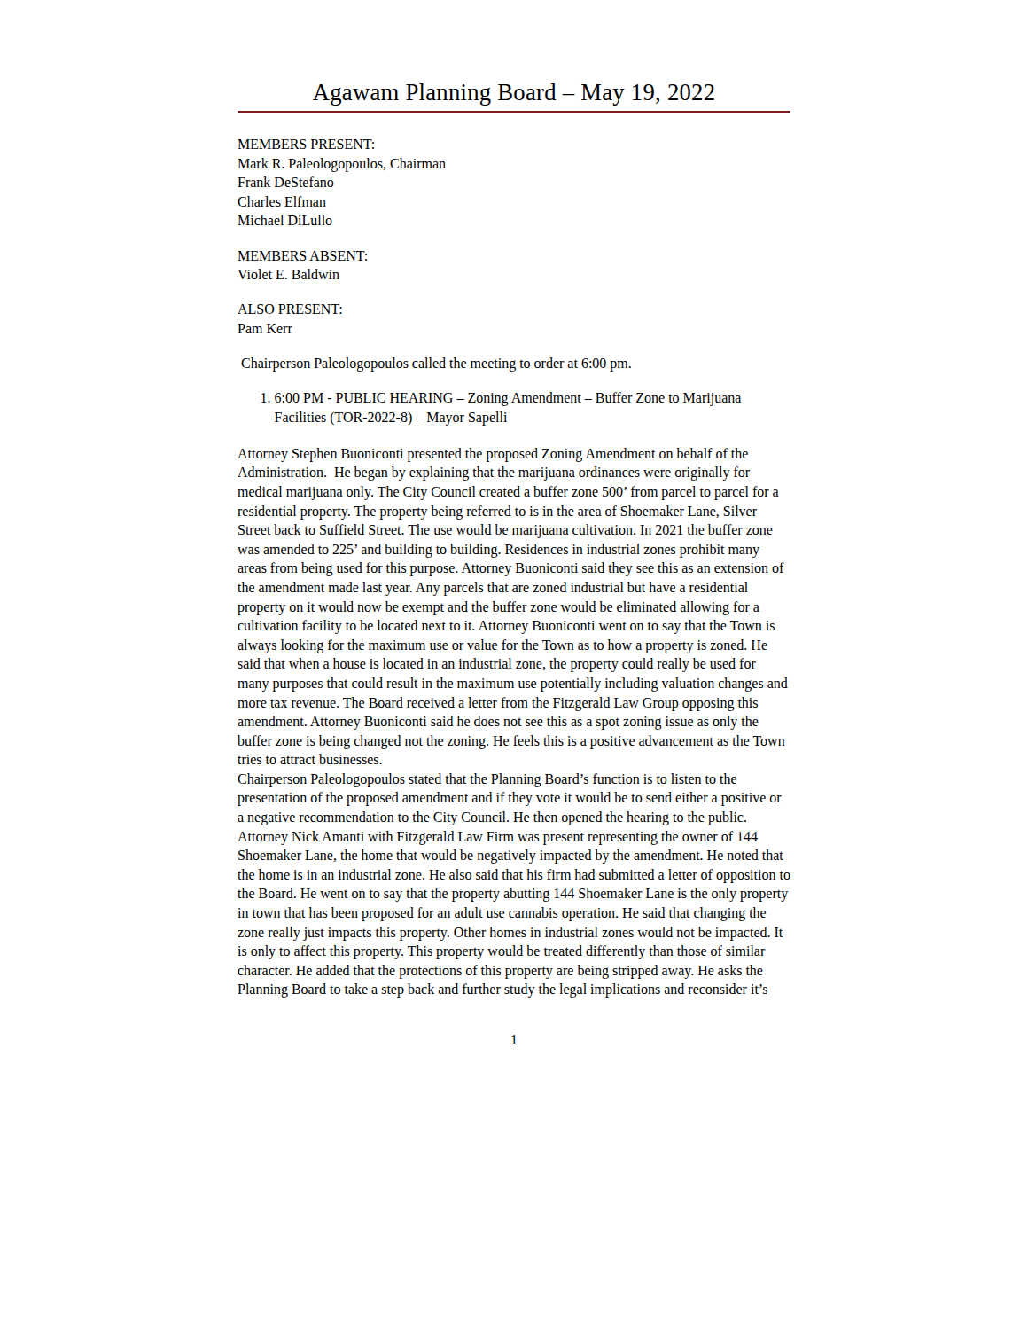Agawam Planning Board – May 19, 2022
MEMBERS PRESENT:
Mark R. Paleologopoulos, Chairman
Frank DeStefano
Charles Elfman
Michael DiLullo
MEMBERS ABSENT:
Violet E. Baldwin
ALSO PRESENT:
Pam Kerr
Chairperson Paleologopoulos called the meeting to order at 6:00 pm.
6:00 PM - PUBLIC HEARING – Zoning Amendment – Buffer Zone to Marijuana Facilities (TOR-2022-8) – Mayor Sapelli
Attorney Stephen Buoniconti presented the proposed Zoning Amendment on behalf of the Administration. He began by explaining that the marijuana ordinances were originally for medical marijuana only. The City Council created a buffer zone 500’ from parcel to parcel for a residential property. The property being referred to is in the area of Shoemaker Lane, Silver Street back to Suffield Street. The use would be marijuana cultivation. In 2021 the buffer zone was amended to 225’ and building to building. Residences in industrial zones prohibit many areas from being used for this purpose. Attorney Buoniconti said they see this as an extension of the amendment made last year. Any parcels that are zoned industrial but have a residential property on it would now be exempt and the buffer zone would be eliminated allowing for a cultivation facility to be located next to it. Attorney Buoniconti went on to say that the Town is always looking for the maximum use or value for the Town as to how a property is zoned. He said that when a house is located in an industrial zone, the property could really be used for many purposes that could result in the maximum use potentially including valuation changes and more tax revenue. The Board received a letter from the Fitzgerald Law Group opposing this amendment. Attorney Buoniconti said he does not see this as a spot zoning issue as only the buffer zone is being changed not the zoning. He feels this is a positive advancement as the Town tries to attract businesses.
Chairperson Paleologopoulos stated that the Planning Board’s function is to listen to the presentation of the proposed amendment and if they vote it would be to send either a positive or a negative recommendation to the City Council. He then opened the hearing to the public.
Attorney Nick Amanti with Fitzgerald Law Firm was present representing the owner of 144 Shoemaker Lane, the home that would be negatively impacted by the amendment. He noted that the home is in an industrial zone. He also said that his firm had submitted a letter of opposition to the Board. He went on to say that the property abutting 144 Shoemaker Lane is the only property in town that has been proposed for an adult use cannabis operation. He said that changing the zone really just impacts this property. Other homes in industrial zones would not be impacted. It is only to affect this property. This property would be treated differently than those of similar character. He added that the protections of this property are being stripped away. He asks the Planning Board to take a step back and further study the legal implications and reconsider it’s
1